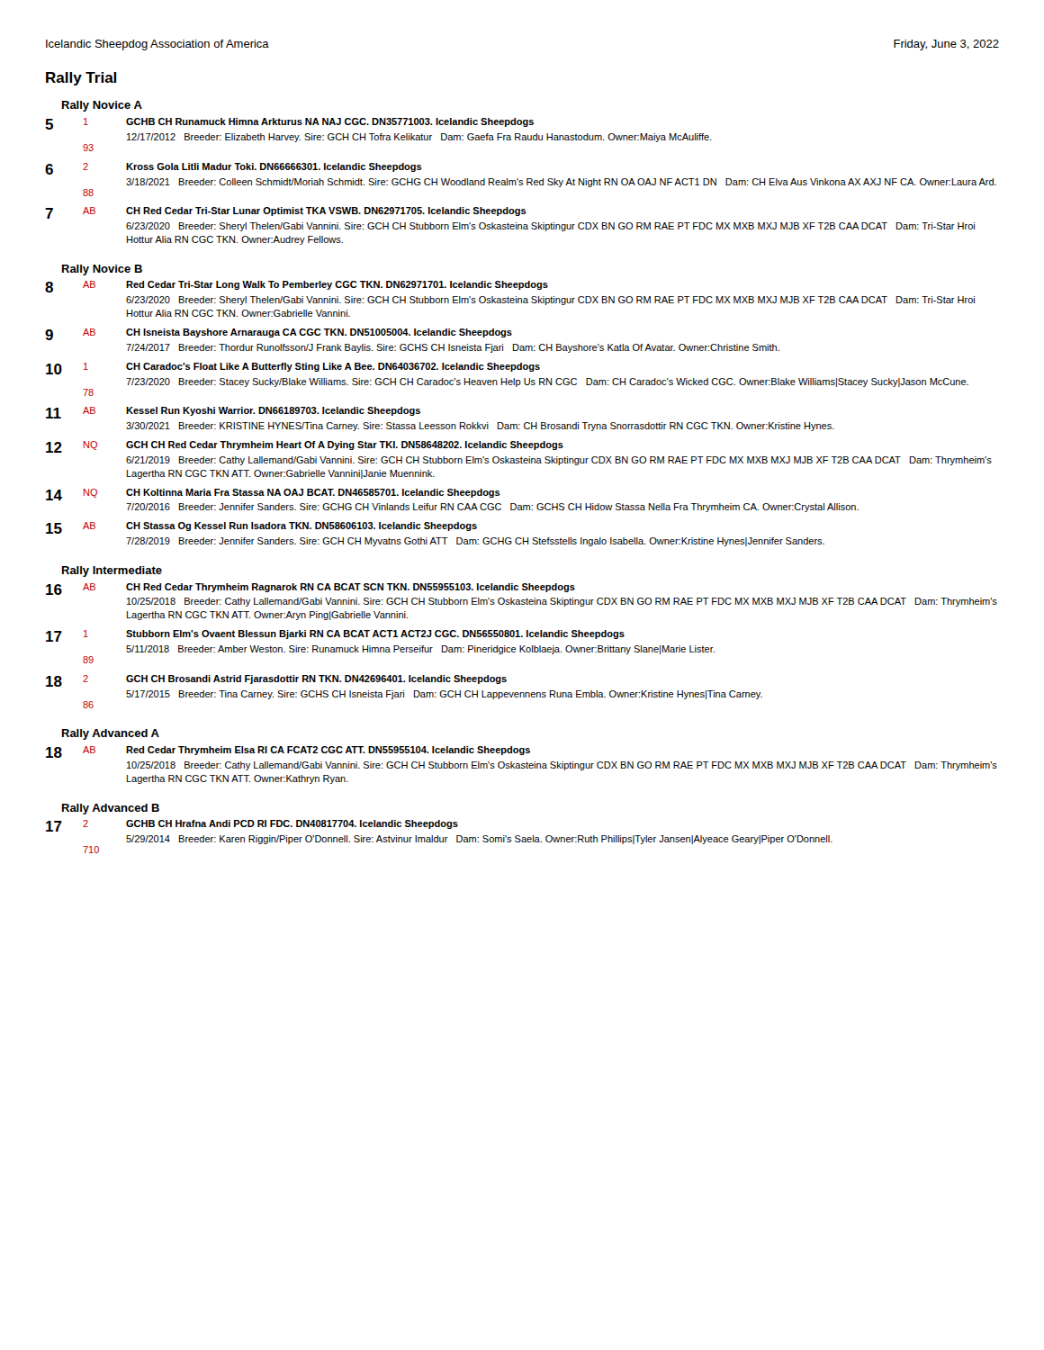Icelandic Sheepdog Association of America
Friday, June 3, 2022
Rally Trial
Rally Novice A
| 5 | 1 93 | GCHB CH Runamuck Himna Arkturus NA NAJ CGC. DN35771003. Icelandic Sheepdogs 12/17/2012 Breeder: Elizabeth Harvey. Sire: GCH CH Tofra Kelikatur Dam: Gaefa Fra Raudu Hanastodum. Owner:Maiya McAuliffe. |
| 6 | 2 88 | Kross Gola Litli Madur Toki. DN66666301. Icelandic Sheepdogs 3/18/2021 Breeder: Colleen Schmidt/Moriah Schmidt. Sire: GCHG CH Woodland Realm's Red Sky At Night RN OA OAJ NF ACT1 DN Dam: CH Elva Aus Vinkona AX AXJ NF CA. Owner:Laura Ard. |
| 7 | AB | CH Red Cedar Tri-Star Lunar Optimist TKA VSWB. DN62971705. Icelandic Sheepdogs 6/23/2020 Breeder: Sheryl Thelen/Gabi Vannini. Sire: GCH CH Stubborn Elm's Oskasteina Skiptingur CDX BN GO RM RAE PT FDC MX MXB MXJ MJB XF T2B CAA DCAT Dam: Tri-Star Hroi Hottur Alia RN CGC TKN. Owner:Audrey Fellows. |
Rally Novice B
| 8 | AB | Red Cedar Tri-Star Long Walk To Pemberley CGC TKN. DN62971701. Icelandic Sheepdogs 6/23/2020 Breeder: Sheryl Thelen/Gabi Vannini. Sire: GCH CH Stubborn Elm's Oskasteina Skiptingur CDX BN GO RM RAE PT FDC MX MXB MXJ MJB XF T2B CAA DCAT Dam: Tri-Star Hroi Hottur Alia RN CGC TKN. Owner:Gabrielle Vannini. |
| 9 | AB | CH Isneista Bayshore Arnarauga CA CGC TKN. DN51005004. Icelandic Sheepdogs 7/24/2017 Breeder: Thordur Runolfsson/J Frank Baylis. Sire: GCHS CH Isneista Fjari Dam: CH Bayshore's Katla Of Avatar. Owner:Christine Smith. |
| 10 | 1 78 | CH Caradoc's Float Like A Butterfly Sting Like A Bee. DN64036702. Icelandic Sheepdogs 7/23/2020 Breeder: Stacey Sucky/Blake Williams. Sire: GCH CH Caradoc's Heaven Help Us RN CGC Dam: CH Caradoc's Wicked CGC. Owner:Blake Williams/Stacey Sucky/Jason McCune. |
| 11 | AB | Kessel Run Kyoshi Warrior. DN66189703. Icelandic Sheepdogs 3/30/2021 Breeder: KRISTINE HYNES/Tina Carney. Sire: Stassa Leesson Rokkvi Dam: CH Brosandi Tryna Snorrasdottir RN CGC TKN. Owner:Kristine Hynes. |
| 12 | NQ | GCH CH Red Cedar Thrymheim Heart Of A Dying Star TKI. DN58648202. Icelandic Sheepdogs 6/21/2019 Breeder: Cathy Lallemand/Gabi Vannini. Sire: GCH CH Stubborn Elm's Oskasteina Skiptingur CDX BN GO RM RAE PT FDC MX MXB MXJ MJB XF T2B CAA DCAT Dam: Thrymheim's Lagertha RN CGC TKN ATT. Owner:Gabrielle Vannini/Janie Muennink. |
| 14 | NQ | CH Koltinna Maria Fra Stassa NA OAJ BCAT. DN46585701. Icelandic Sheepdogs 7/20/2016 Breeder: Jennifer Sanders. Sire: GCHG CH Vinlands Leifur RN CAA CGC Dam: GCHS CH Hidow Stassa Nella Fra Thrymheim CA. Owner:Crystal Allison. |
| 15 | AB | CH Stassa Og Kessel Run Isadora TKN. DN58606103. Icelandic Sheepdogs 7/28/2019 Breeder: Jennifer Sanders. Sire: GCH CH Myvatns Gothi ATT Dam: GCHG CH Stefsstells Ingalo Isabella. Owner:Kristine Hynes/Jennifer Sanders. |
Rally Intermediate
| 16 | AB | CH Red Cedar Thrymheim Ragnarok RN CA BCAT SCN TKN. DN55955103. Icelandic Sheepdogs 10/25/2018 Breeder: Cathy Lallemand/Gabi Vannini. Sire: GCH CH Stubborn Elm's Oskasteina Skiptingur CDX BN GO RM RAE PT FDC MX MXB MXJ MJB XF T2B CAA DCAT Dam: Thrymheim's Lagertha RN CGC TKN ATT. Owner:Aryn Ping/Gabrielle Vannini. |
| 17 | 1 89 | Stubborn Elm's Ovaent Blessun Bjarki RN CA BCAT ACT1 ACT2J CGC. DN56550801. Icelandic Sheepdogs 5/11/2018 Breeder: Amber Weston. Sire: Runamuck Himna Perseifur Dam: Pineridgice Kolblaeja. Owner:Brittany Slane/Marie Lister. |
| 18 | 2 86 | GCH CH Brosandi Astrid Fjarasdottir RN TKN. DN42696401. Icelandic Sheepdogs 5/17/2015 Breeder: Tina Carney. Sire: GCHS CH Isneista Fjari Dam: GCH CH Lappevennens Runa Embla. Owner:Kristine Hynes/Tina Carney. |
Rally Advanced A
| 18 | AB | Red Cedar Thrymheim Elsa RI CA FCAT2 CGC ATT. DN55955104. Icelandic Sheepdogs 10/25/2018 Breeder: Cathy Lallemand/Gabi Vannini. Sire: GCH CH Stubborn Elm's Oskasteina Skiptingur CDX BN GO RM RAE PT FDC MX MXB MXJ MJB XF T2B CAA DCAT Dam: Thrymheim's Lagertha RN CGC TKN ATT. Owner:Kathryn Ryan. |
Rally Advanced B
| 17 | 2 710 | GCHB CH Hrafna Andi PCD RI FDC. DN40817704. Icelandic Sheepdogs 5/29/2014 Breeder: Karen Riggin/Piper O'Donnell. Sire: Astvinur Imaldur Dam: Somi's Saela. Owner:Ruth Phillips/Tyler Jansen/Alyeace Geary/Piper O'Donnell. |